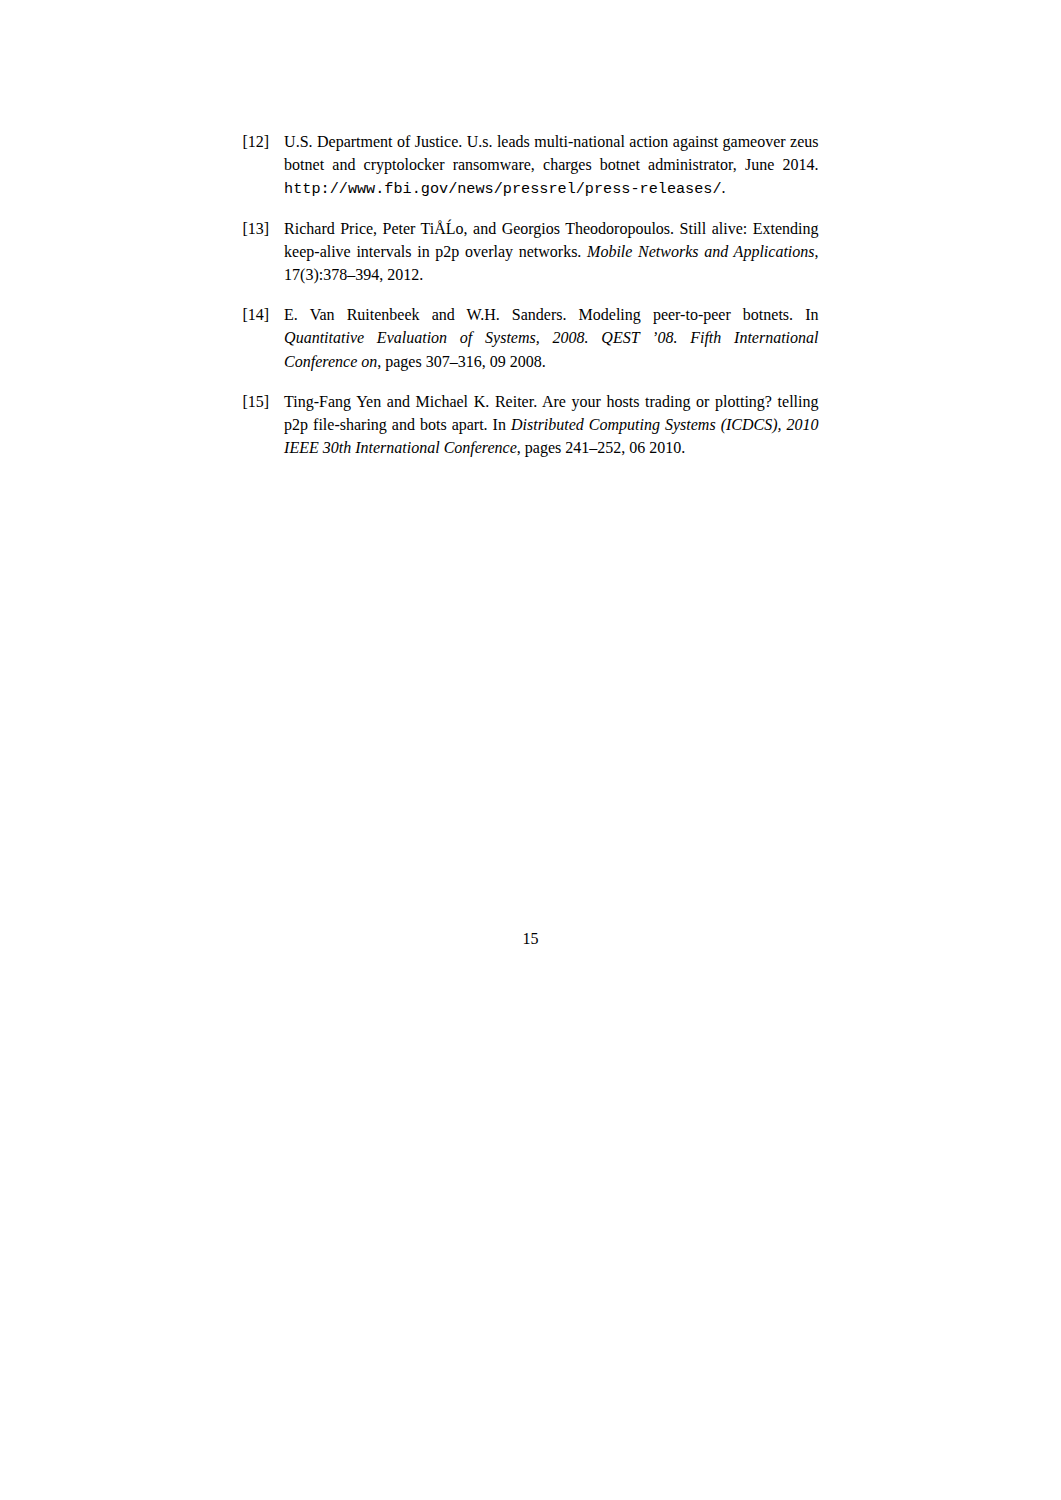[12] U.S. Department of Justice. U.s. leads multi-national action against gameover zeus botnet and cryptolocker ransomware, charges botnet administrator, June 2014. http://www.fbi.gov/news/pressrel/press-releases/.
[13] Richard Price, Peter TiÅĹo, and Georgios Theodoropoulos. Still alive: Extending keep-alive intervals in p2p overlay networks. Mobile Networks and Applications, 17(3):378–394, 2012.
[14] E. Van Ruitenbeek and W.H. Sanders. Modeling peer-to-peer botnets. In Quantitative Evaluation of Systems, 2008. QEST ’08. Fifth International Conference on, pages 307–316, 09 2008.
[15] Ting-Fang Yen and Michael K. Reiter. Are your hosts trading or plotting? telling p2p file-sharing and bots apart. In Distributed Computing Systems (ICDCS), 2010 IEEE 30th International Conference, pages 241–252, 06 2010.
15